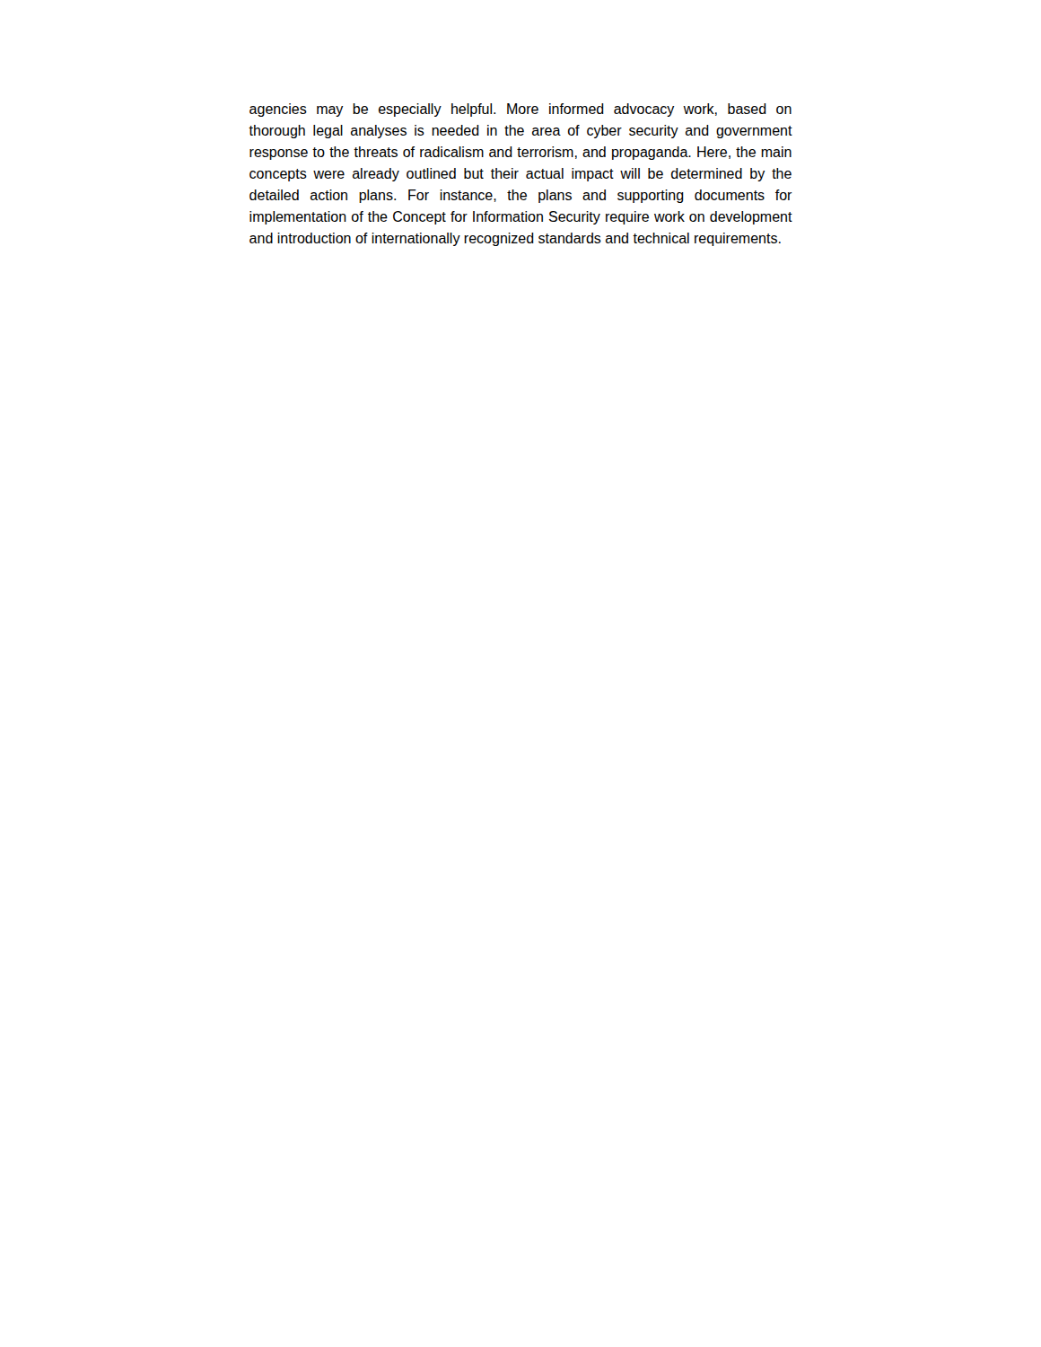agencies may be especially helpful. More informed advocacy work, based on thorough legal analyses is needed in the area of cyber security and government response to the threats of radicalism and terrorism, and propaganda. Here, the main concepts were already outlined but their actual impact will be determined by the detailed action plans. For instance, the plans and supporting documents for implementation of the Concept for Information Security require work on development and introduction of internationally recognized standards and technical requirements.